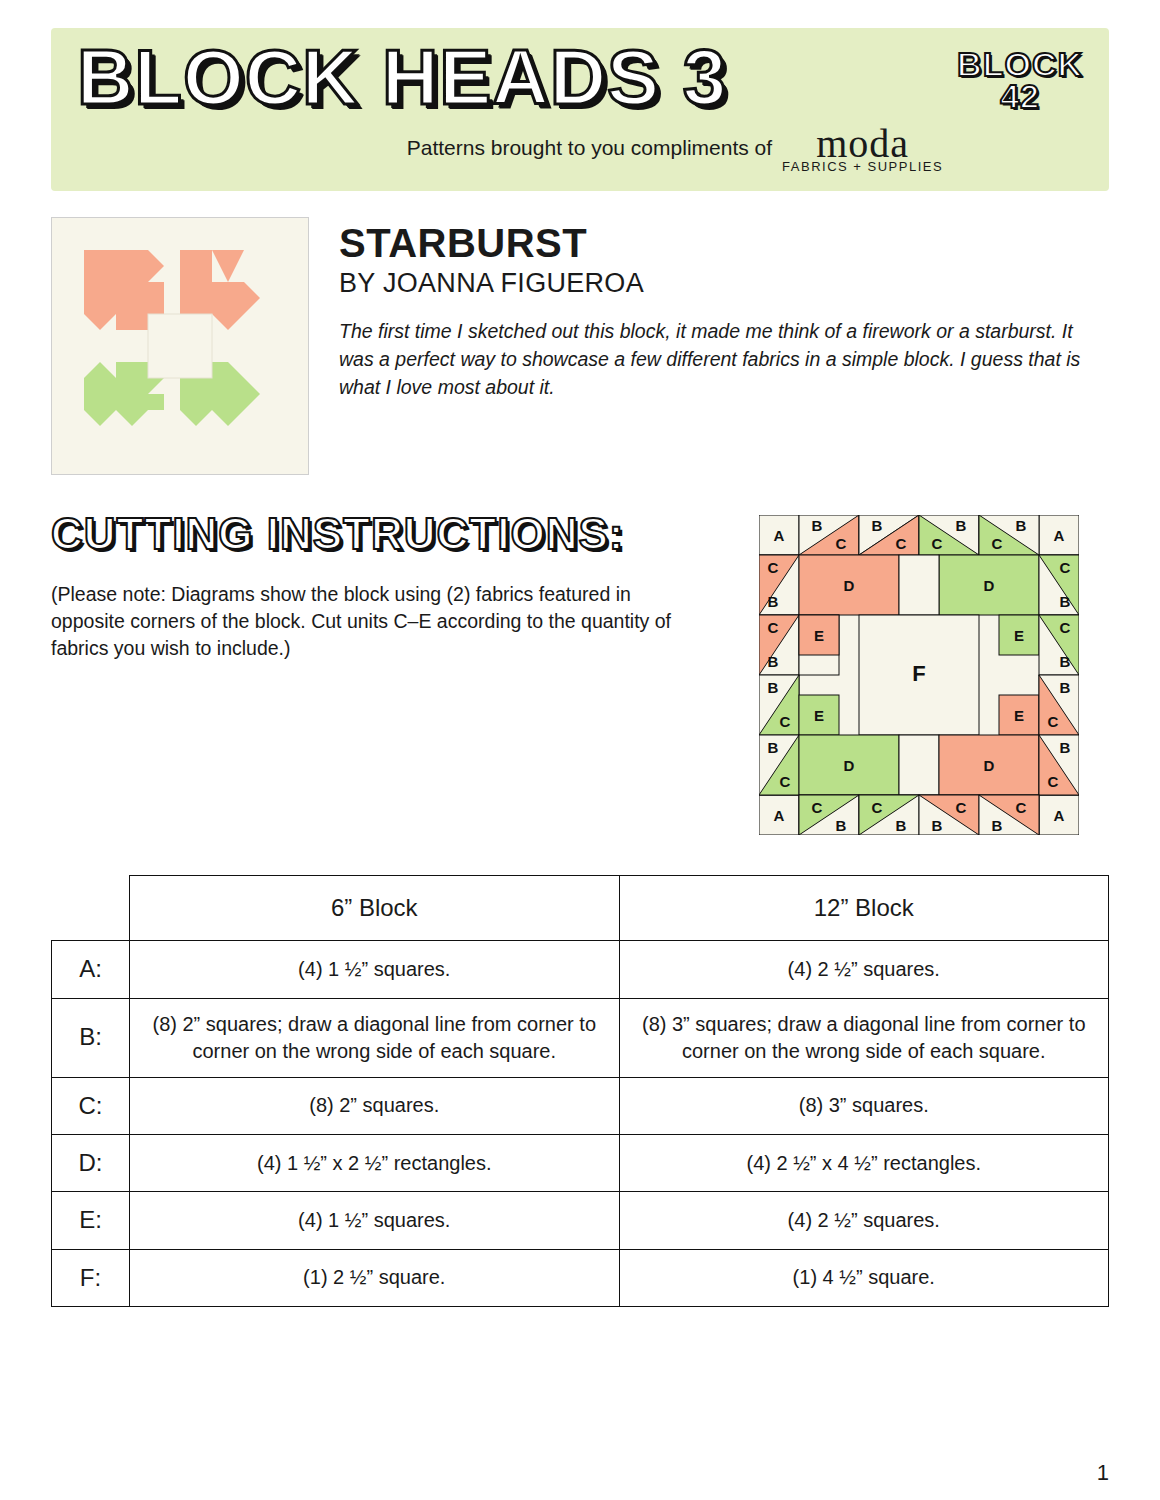BLOCK HEADS 3
Patterns brought to you compliments of moda FABRICS + SUPPLIES
BLOCK
42
STARBURST
BY JOANNA FIGUEROA
The first time I sketched out this block, it made me think of a firework or a starburst. It was a perfect way to showcase a few different fabrics in a simple block. I guess that is what I love most about it.
CUTTING INSTRUCTIONS:
(Please note: Diagrams show the block using (2) fabrics featured in opposite corners of the block. Cut units C–E according to the quantity of fabrics you wish to include.)
A A A A B C B C B C B C C B D D C B C B E F E C B B C E E B C B C D D B C C B C B C B C B
| | 6” Block | 12” Block |
| --- | --- | --- |
| A: | (4) 1 ½” squares. | (4) 2 ½” squares. |
| B: | (8) 2” squares; draw a diagonal line from corner to corner on the wrong side of each square. | (8) 3” squares; draw a diagonal line from corner to corner on the wrong side of each square. |
| C: | (8) 2” squares. | (8) 3” squares. |
| D: | (4) 1 ½” x 2 ½” rectangles. | (4) 2 ½” x 4 ½” rectangles. |
| E: | (4) 1 ½” squares. | (4) 2 ½” squares. |
| F: | (1) 2 ½” square. | (1) 4 ½” square. |
1